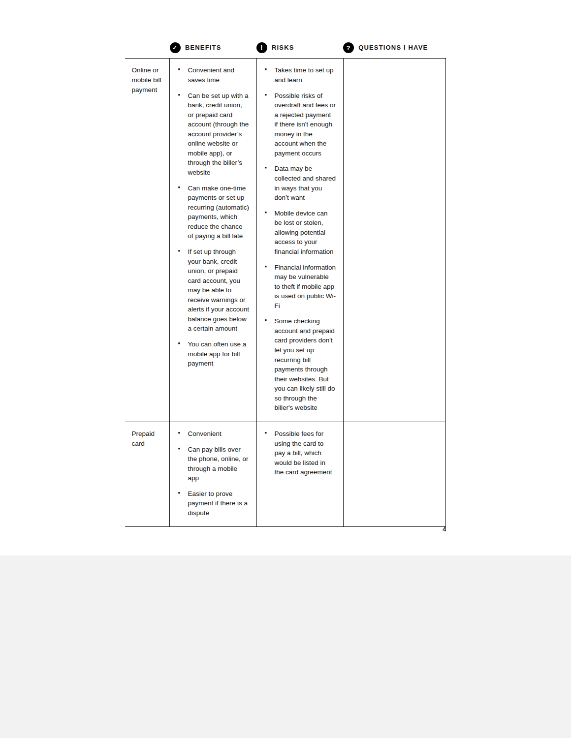| | Benefits | Risks | Questions I have |
| --- | --- | --- | --- |
| Online or mobile bill payment | Convenient and saves time Can be set up with a bank, credit union, or prepaid card account (through the account provider’s online website or mobile app), or through the biller’s website Can make one-time payments or set up recurring (automatic) payments, which reduce the chance of paying a bill late If set up through your bank, credit union, or prepaid card account, you may be able to receive warnings or alerts if your account balance goes below a certain amount You can often use a mobile app for bill payment | Takes time to set up and learn Possible risks of overdraft and fees or a rejected payment if there isn't enough money in the account when the payment occurs Data may be collected and shared in ways that you don’t want Mobile device can be lost or stolen, allowing potential access to your financial information Financial information may be vulnerable to theft if mobile app is used on public Wi-Fi Some checking account and prepaid card providers don't let you set up recurring bill payments through their websites. But you can likely still do so through the biller's website | |
| Prepaid card | Convenient Can pay bills over the phone, online, or through a mobile app Easier to prove payment if there is a dispute | Possible fees for using the card to pay a bill, which would be listed in the card agreement | |
4